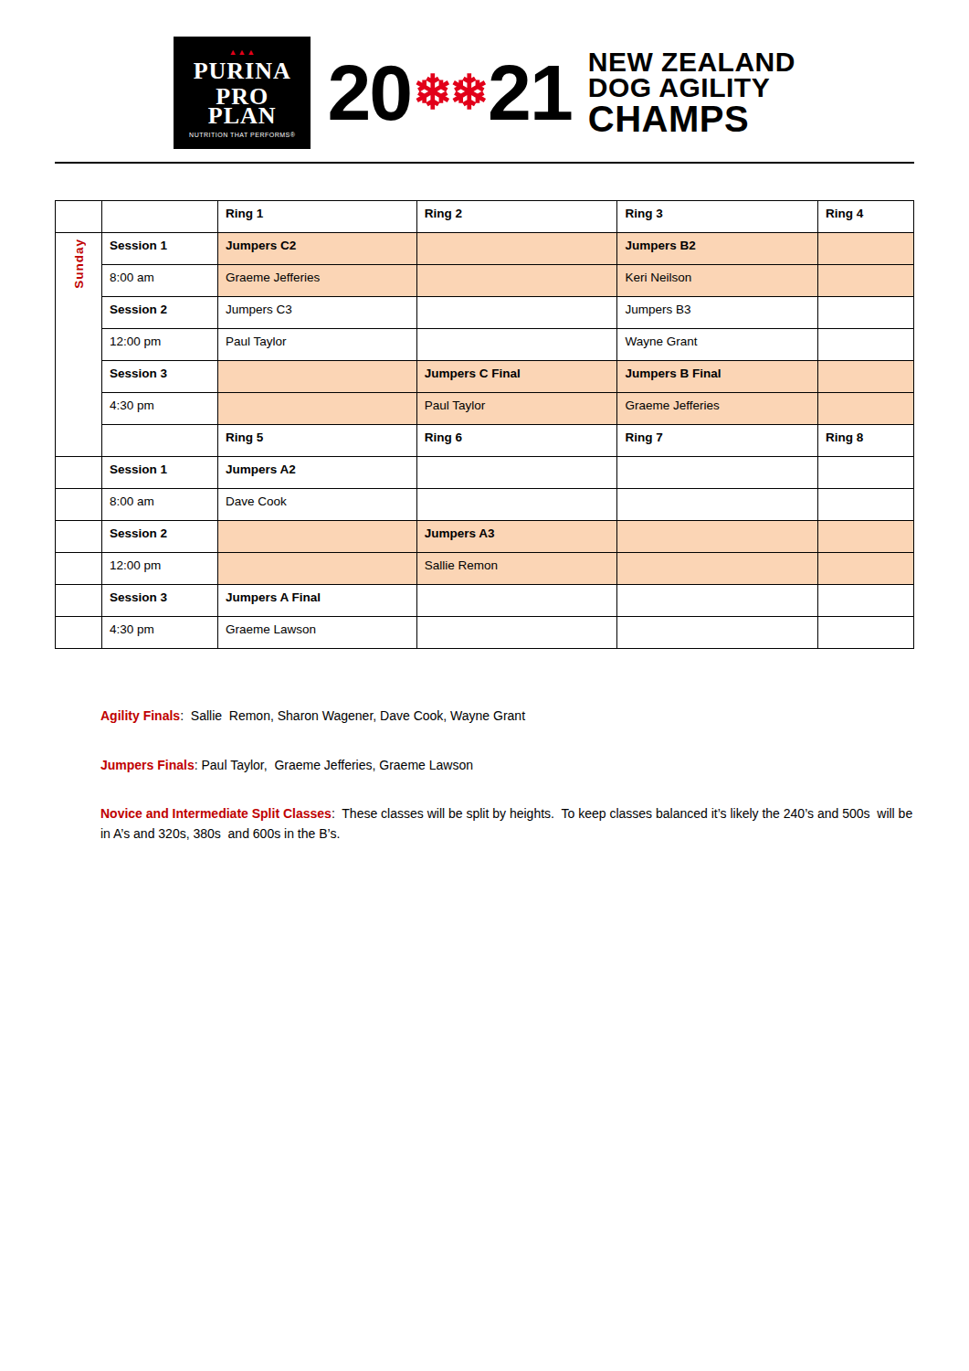▲▲▲ PURINA PRO PLAN Nutrition that performs®
20❄❄21
NEW ZEALAND
DOG AGILITY
CHAMPS
| | | Ring 1 | Ring 2 | Ring 3 | Ring 4 |
| Sunday | Session 1 | Jumpers C2 | | Jumpers B2 | |
| 8:00 am | Graeme Jefferies | | Keri Neilson | |
| Session 2 | Jumpers C3 | | Jumpers B3 | |
| 12:00 pm | Paul Taylor | | Wayne Grant | |
| Session 3 | | Jumpers C Final | Jumpers B Final | |
| 4:30 pm | | Paul Taylor | Graeme Jefferies | |
| | Ring 5 | Ring 6 | Ring 7 | Ring 8 |
| | Session 1 | Jumpers A2 | | | |
| | 8:00 am | Dave Cook | | | |
| | Session 2 | | Jumpers A3 | | |
| | 12:00 pm | | Sallie Remon | | |
| | Session 3 | Jumpers A Final | | | |
| | 4:30 pm | Graeme Lawson | | | |
Agility Finals: Sallie Remon, Sharon Wagener, Dave Cook, Wayne Grant
Jumpers Finals: Paul Taylor, Graeme Jefferies, Graeme Lawson
Novice and Intermediate Split Classes: These classes will be split by heights. To keep classes balanced it’s likely the 240’s and 500s will be in A’s and 320s, 380s and 600s in the B’s.